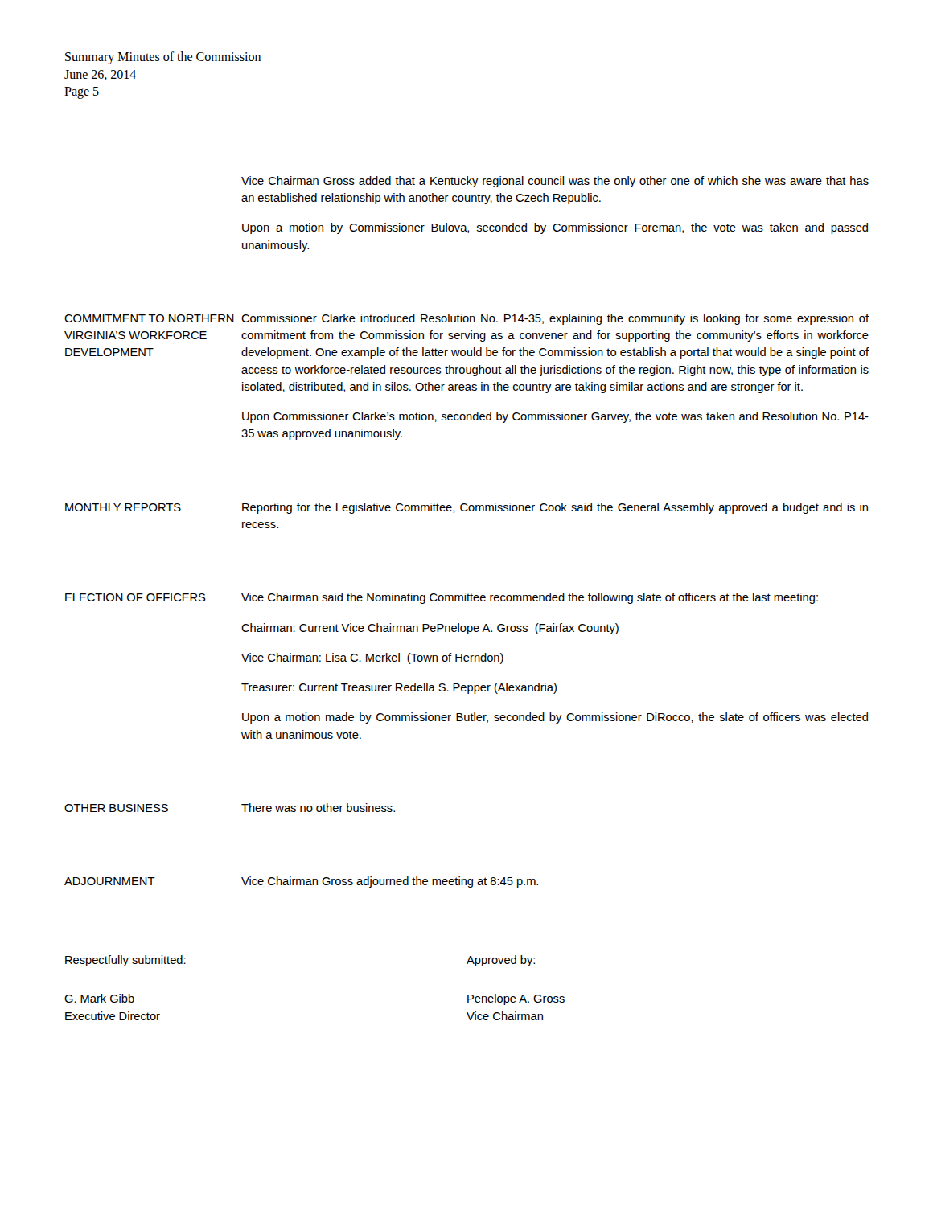Summary Minutes of the Commission
June 26, 2014
Page 5
| | Vice Chairman Gross added that a Kentucky regional council was the only other one of which she was aware that has an established relationship with another country, the Czech Republic. Upon a motion by Commissioner Bulova, seconded by Commissioner Foreman, the vote was taken and passed unanimously. |
| Commitment to Northern Virginia’s Workforce Development | Commissioner Clarke introduced Resolution No. P14-35, explaining the community is looking for some expression of commitment from the Commission for serving as a convener and for supporting the community’s efforts in workforce development. One example of the latter would be for the Commission to establish a portal that would be a single point of access to workforce-related resources throughout all the jurisdictions of the region. Right now, this type of information is isolated, distributed, and in silos. Other areas in the country are taking similar actions and are stronger for it. Upon Commissioner Clarke’s motion, seconded by Commissioner Garvey, the vote was taken and Resolution No. P14-35 was approved unanimously. |
| Monthly Reports | Reporting for the Legislative Committee, Commissioner Cook said the General Assembly approved a budget and is in recess. |
| Election of Officers | Vice Chairman said the Nominating Committee recommended the following slate of officers at the last meeting: Chairman: Current Vice Chairman PePnelope A. Gross (Fairfax County) Vice Chairman: Lisa C. Merkel (Town of Herndon) Treasurer: Current Treasurer Redella S. Pepper (Alexandria) Upon a motion made by Commissioner Butler, seconded by Commissioner DiRocco, the slate of officers was elected with a unanimous vote. |
| Other Business | There was no other business. |
| Adjournment | Vice Chairman Gross adjourned the meeting at 8:45 p.m. |
| Respectfully submitted: | Approved by: |
| G. Mark Gibb Executive Director | Penelope A. Gross Vice Chairman |